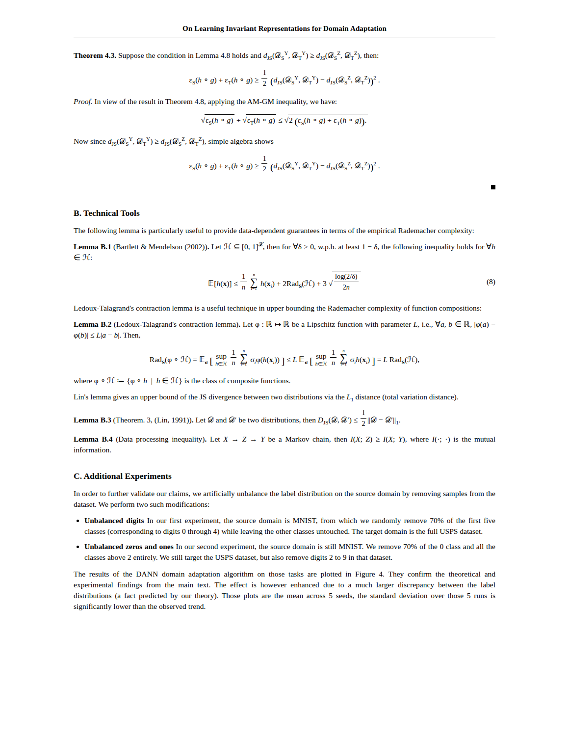On Learning Invariant Representations for Domain Adaptation
Theorem 4.3. Suppose the condition in Lemma 4.8 holds and dJS(𝒟SY, 𝒟TY) ≥ dJS(𝒟SZ, 𝒟TZ), then:
εS(h ∘ g) + εT(h ∘ g) ≥ 12 (dJS(𝒟SY, 𝒟TY) − dJS(𝒟SZ, 𝒟TZ))2 .
Proof. In view of the result in Theorem 4.8, applying the AM-GM inequality, we have:
√εS(h ∘ g) + √εT(h ∘ g) ≤ √2 (εS(h ∘ g) + εT(h ∘ g)).
Now since dJS(𝒟SY, 𝒟TY) ≥ dJS(𝒟SZ, 𝒟TZ), simple algebra shows
εS(h ∘ g) + εT(h ∘ g) ≥ 12 (dJS(𝒟SY, 𝒟TY) − dJS(𝒟SZ, 𝒟TZ))2 .
B. Technical Tools
The following lemma is particularly useful to provide data-dependent guarantees in terms of the empirical Rademacher complexity:
Lemma B.1 (Bartlett & Mendelson (2002)). Let ℋ ⊆ [0, 1]𝒳, then for ∀δ > 0, w.p.b. at least 1 − δ, the following inequality holds for ∀h ∈ ℋ:
𝔼[h(x)] ≤ 1 n n∑i=1 h(xi) + 2RadS(ℋ) + 3 √log(2/δ) 2n
(8)
Ledoux-Talagrand's contraction lemma is a useful technique in upper bounding the Rademacher complexity of function compositions:
Lemma B.2 (Ledoux-Talagrand's contraction lemma). Let φ : ℝ ↦ ℝ be a Lipschitz function with parameter L, i.e., ∀a, b ∈ ℝ, |φ(a) − φ(b)| ≤ L|a − b|. Then,
RadS(φ ∘ ℋ) = 𝔼σ [ sup h∈ℋ 1 n n∑i=1 σiφ(h(xi)) ] ≤ L 𝔼σ [ sup h∈ℋ 1 n n∑i=1 σih(xi) ] = L RadS(ℋ),
where φ ∘ ℋ ≔ {φ ∘ h | h ∈ ℋ} is the class of composite functions.
Lin's lemma gives an upper bound of the JS divergence between two distributions via the L1 distance (total variation distance).
Lemma B.3 (Theorem. 3, (Lin, 1991)). Let 𝒟 and 𝒟′ be two distributions, then DJS(𝒟, 𝒟′) ≤ 12||𝒟 − 𝒟′||1.
Lemma B.4 (Data processing inequality). Let X → Z → Y be a Markov chain, then I(X; Z) ≥ I(X; Y), where I(·; ·) is the mutual information.
C. Additional Experiments
In order to further validate our claims, we artificially unbalance the label distribution on the source domain by removing samples from the dataset. We perform two such modifications:
Unbalanced digits In our first experiment, the source domain is MNIST, from which we randomly remove 70% of the first five classes (corresponding to digits 0 through 4) while leaving the other classes untouched. The target domain is the full USPS dataset.
Unbalanced zeros and ones In our second experiment, the source domain is still MNIST. We remove 70% of the 0 class and all the classes above 2 entirely. We still target the USPS dataset, but also remove digits 2 to 9 in that dataset.
The results of the DANN domain adaptation algorithm on those tasks are plotted in Figure 4. They confirm the theoretical and experimental findings from the main text. The effect is however enhanced due to a much larger discrepancy between the label distributions (a fact predicted by our theory). Those plots are the mean across 5 seeds, the standard deviation over those 5 runs is significantly lower than the observed trend.